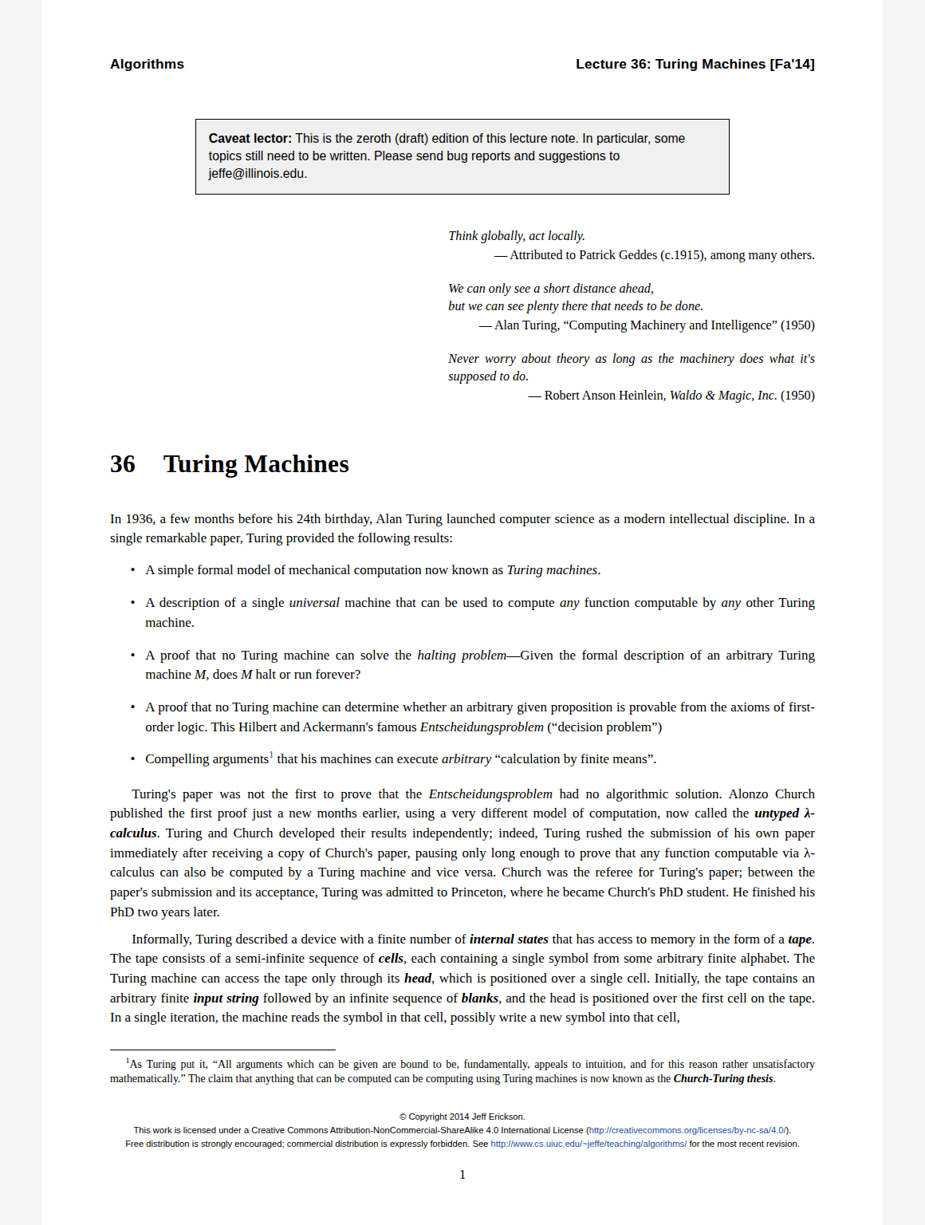Algorithms Lecture 36: Turing Machines [Fa'14]
Caveat lector: This is the zeroth (draft) edition of this lecture note. In particular, some topics still need to be written. Please send bug reports and suggestions to jeffe@illinois.edu.
Think globally, act locally.
— Attributed to Patrick Geddes (c.1915), among many others.
We can only see a short distance ahead,
but we can see plenty there that needs to be done.
— Alan Turing, “Computing Machinery and Intelligence” (1950)
Never worry about theory as long as the machinery does what it's supposed to do.
— Robert Anson Heinlein, Waldo & Magic, Inc. (1950)
36 Turing Machines
In 1936, a few months before his 24th birthday, Alan Turing launched computer science as a modern intellectual discipline. In a single remarkable paper, Turing provided the following results:
A simple formal model of mechanical computation now known as Turing machines.
A description of a single universal machine that can be used to compute any function computable by any other Turing machine.
A proof that no Turing machine can solve the halting problem—Given the formal description of an arbitrary Turing machine M, does M halt or run forever?
A proof that no Turing machine can determine whether an arbitrary given proposition is provable from the axioms of first-order logic. This Hilbert and Ackermann's famous Entscheidungsproblem (“decision problem”)
Compelling arguments1 that his machines can execute arbitrary “calculation by finite means”.
Turing's paper was not the first to prove that the Entscheidungsproblem had no algorithmic solution. Alonzo Church published the first proof just a new months earlier, using a very different model of computation, now called the untyped λ-calculus. Turing and Church developed their results independently; indeed, Turing rushed the submission of his own paper immediately after receiving a copy of Church's paper, pausing only long enough to prove that any function computable via λ-calculus can also be computed by a Turing machine and vice versa. Church was the referee for Turing's paper; between the paper's submission and its acceptance, Turing was admitted to Princeton, where he became Church's PhD student. He finished his PhD two years later.
Informally, Turing described a device with a finite number of internal states that has access to memory in the form of a tape. The tape consists of a semi-infinite sequence of cells, each containing a single symbol from some arbitrary finite alphabet. The Turing machine can access the tape only through its head, which is positioned over a single cell. Initially, the tape contains an arbitrary finite input string followed by an infinite sequence of blanks, and the head is positioned over the first cell on the tape. In a single iteration, the machine reads the symbol in that cell, possibly write a new symbol into that cell,
1As Turing put it, “All arguments which can be given are bound to be, fundamentally, appeals to intuition, and for this reason rather unsatisfactory mathematically.” The claim that anything that can be computed can be computing using Turing machines is now known as the Church-Turing thesis.
© Copyright 2014 Jeff Erickson.
This work is licensed under a Creative Commons Attribution-NonCommercial-ShareAlike 4.0 International License (http://creativecommons.org/licenses/by-nc-sa/4.0/).
Free distribution is strongly encouraged; commercial distribution is expressly forbidden. See http://www.cs.uiuc.edu/~jeffe/teaching/algorithms/ for the most recent revision.
1